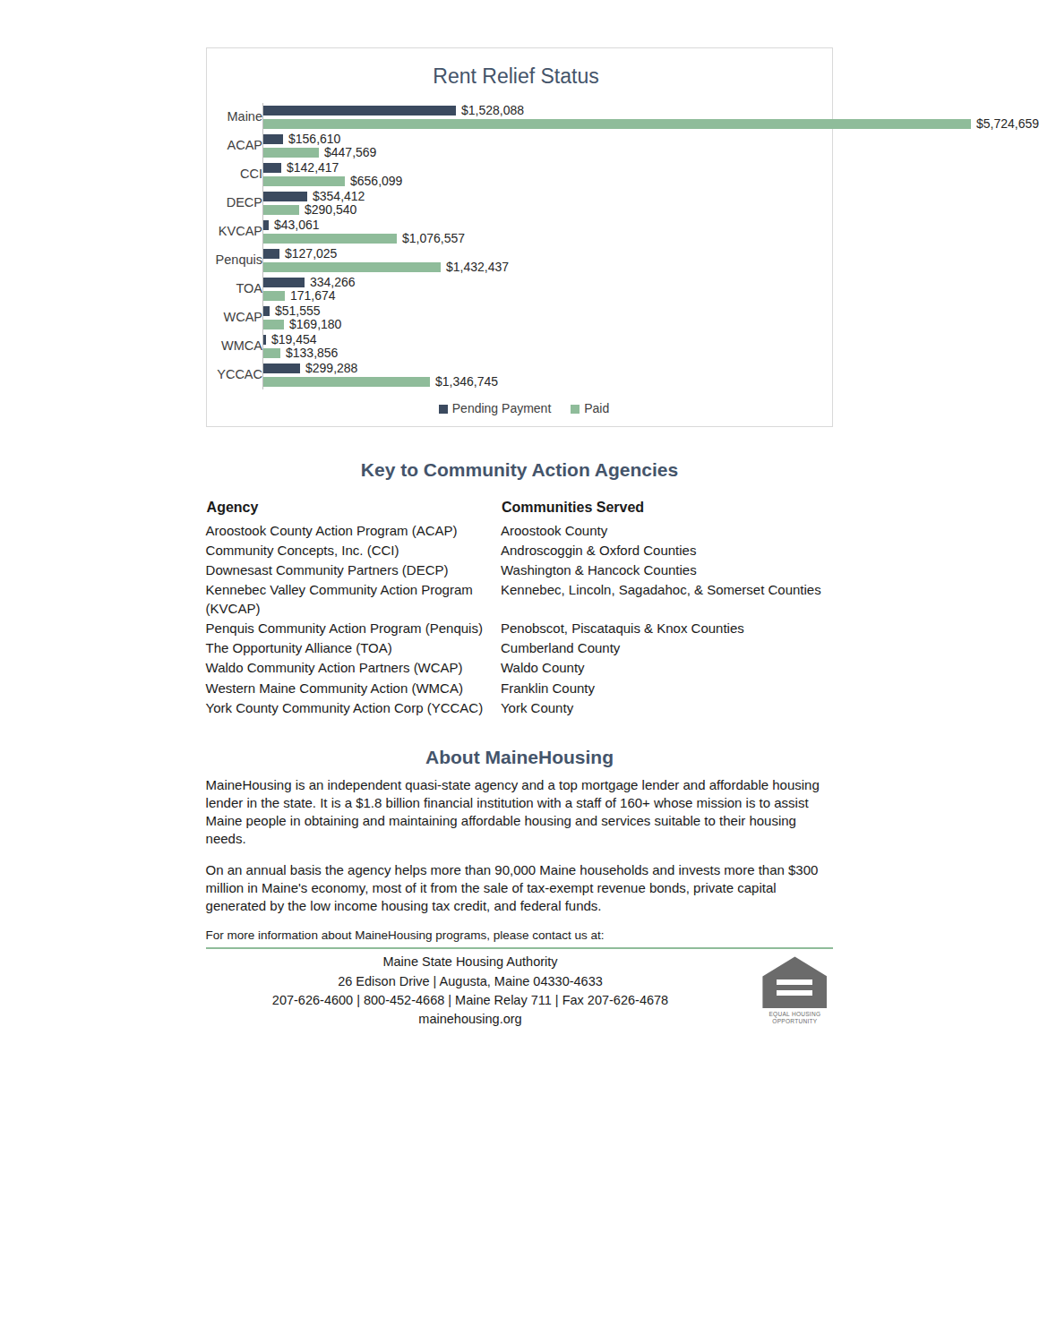Rent Relief Status
| Maine | $1,528,088 $5,724,659 |
| ACAP | $156,610 $447,569 |
| CCI | $142,417 $656,099 |
| DECP | $354,412 $290,540 |
| KVCAP | $43,061 $1,076,557 |
| Penquis | $127,025 $1,432,437 |
| TOA | 334,266 171,674 |
| WCAP | $51,555 $169,180 |
| WMCA | $19,454 $133,856 |
| YCCAC | $299,288 $1,346,745 |
Pending Payment Paid
Key to Community Action Agencies
| Agency | Communities Served |
| --- | --- |
| Aroostook County Action Program (ACAP) | Aroostook County |
| Community Concepts, Inc. (CCI) | Androscoggin & Oxford Counties |
| Downesast Community Partners (DECP) | Washington & Hancock Counties |
| Kennebec Valley Community Action Program (KVCAP) | Kennebec, Lincoln, Sagadahoc, & Somerset Counties |
| Penquis Community Action Program (Penquis) | Penobscot, Piscataquis & Knox Counties |
| The Opportunity Alliance (TOA) | Cumberland County |
| Waldo Community Action Partners (WCAP) | Waldo County |
| Western Maine Community Action (WMCA) | Franklin County |
| York County Community Action Corp (YCCAC) | York County |
About MaineHousing
MaineHousing is an independent quasi-state agency and a top mortgage lender and affordable housing lender in the state. It is a $1.8 billion financial institution with a staff of 160+ whose mission is to assist Maine people in obtaining and maintaining affordable housing and services suitable to their housing needs.
On an annual basis the agency helps more than 90,000 Maine households and invests more than $300 million in Maine's economy, most of it from the sale of tax-exempt revenue bonds, private capital generated by the low income housing tax credit, and federal funds.
For more information about MaineHousing programs, please contact us at:
Maine State Housing Authority
26 Edison Drive | Augusta, Maine 04330-4633
207-626-4600 | 800-452-4668 | Maine Relay 711 | Fax 207-626-4678
mainehousing.org
EQUAL HOUSING
OPPORTUNITY